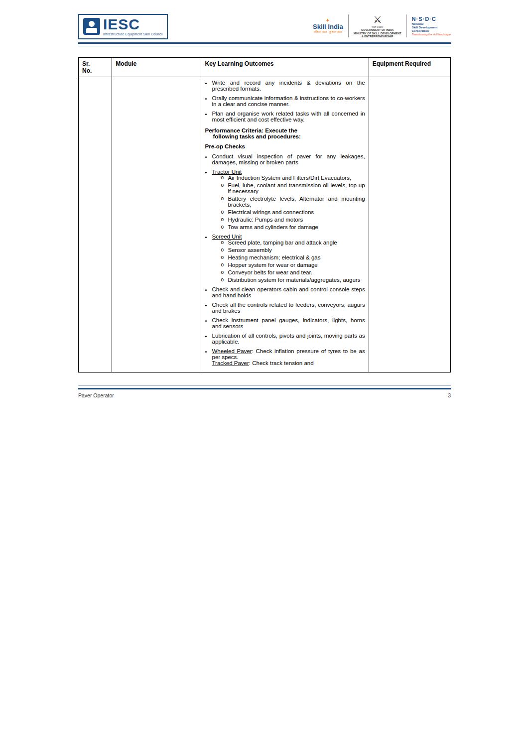IESC
Infrastructure Equipment Skill Council
✦
Skill India
कौशल भारत - कुशल भारत
⚔
भारत सरकार
GOVERNMENT OF INDIA
MINISTRY OF SKILL DEVELOPMENT
& ENTREPRENEURSHIP
N·S·D·C
National
Skill Development
Corporation
Transforming the skill landscape
| Sr. No. | Module | Key Learning Outcomes | Equipment Required |
| --- | --- | --- | --- |
| | | Write and record any incidents & deviations on the prescribed formats. Orally communicate information & instructions to co-workers in a clear and concise manner. Plan and organise work related tasks with all concerned in most efficient and cost effective way. Performance Criteria: Execute the following tasks and procedures: Pre-op Checks Conduct visual inspection of paver for any leakages, damages, missing or broken parts Tractor Unit Air Induction System and Filters/Dirt Evacuators, Fuel, lube, coolant and transmission oil levels, top up if necessary Battery electrolyte levels, Alternator and mounting brackets, Electrical wirings and connections Hydraulic: Pumps and motors Tow arms and cylinders for damage Screed Unit Screed plate, tamping bar and attack angle Sensor assembly Heating mechanism; electrical & gas Hopper system for wear or damage Conveyor belts for wear and tear. Distribution system for materials/aggregates, augurs Check and clean operators cabin and control console steps and hand holds Check all the controls related to feeders, conveyors, augurs and brakes Check instrument panel gauges, indicators, lights, horns and sensors Lubrication of all controls, pivots and joints, moving parts as applicable. Wheeled Paver : Check inflation pressure of tyres to be as per specs. Tracked Paver : Check track tension and | |
Paver Operator
3